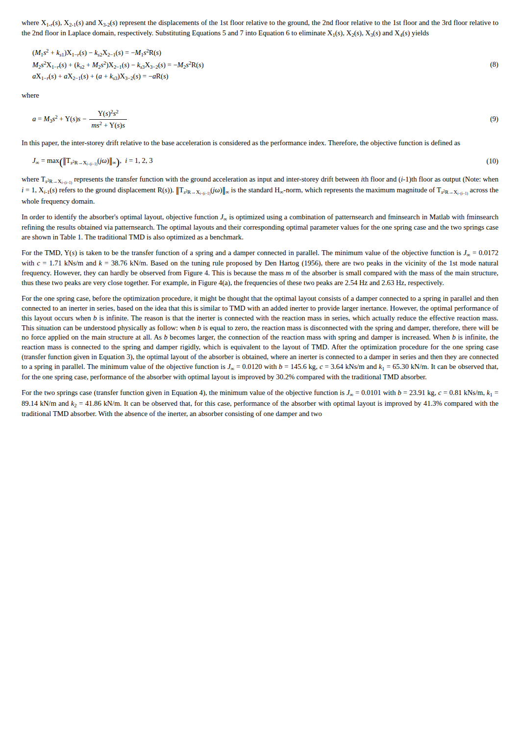where X1-r(s), X2-1(s) and X3-2(s) represent the displacements of the 1st floor relative to the ground, the 2nd floor relative to the 1st floor and the 3rd floor relative to the 2nd floor in Laplace domain, respectively. Substituting Equations 5 and 7 into Equation 6 to eliminate X1(s), X2(s), X3(s) and X4(s) yields
(M1s2 + ks1)X1−r(s) − ks2X2−1(s) = −M1s2R(s) M2s2X1−r(s) + (ks2 + M2s2)X2−1(s) − ks3X3−2(s) = −M2s2R(s) a X1−r(s) + a X2−1(s) + (a + ks3)X3−2(s) = −a R(s)
(8)
where
a = M3s2 + Y(s)s − Y(s)2s2 ms2 + Y(s)s
(9)
In this paper, the inter-storey drift relative to the base acceleration is considered as the performance index. Therefore, the objective function is defined as
J∞ = max(‖Ts2R→Xi−(i−1)(jω)‖∞), i = 1, 2, 3
(10)
where Ts2R→Xi−(i−1) represents the transfer function with the ground acceleration as input and inter-storey drift between ith floor and (i-1)th floor as output (Note: when i = 1, Xi-1(s) refers to the ground displacement R(s)). ‖Ts2R→Xi−(i−1)(jω)‖∞ is the standard H∞-norm, which represents the maximum magnitude of Ts2R→Xi−(i−1) across the whole frequency domain.
In order to identify the absorber's optimal layout, objective function J∞ is optimized using a combination of patternsearch and fminsearch in Matlab with fminsearch refining the results obtained via patternsearch. The optimal layouts and their corresponding optimal parameter values for the one spring case and the two springs case are shown in Table 1. The traditional TMD is also optimized as a benchmark.
For the TMD, Y(s) is taken to be the transfer function of a spring and a damper connected in parallel. The minimum value of the objective function is J∞ = 0.0172 with c = 1.71 kNs/m and k = 38.76 kN/m. Based on the tuning rule proposed by Den Hartog (1956), there are two peaks in the vicinity of the 1st mode natural frequency. However, they can hardly be observed from Figure 4. This is because the mass m of the absorber is small compared with the mass of the main structure, thus these two peaks are very close together. For example, in Figure 4(a), the frequencies of these two peaks are 2.54 Hz and 2.63 Hz, respectively.
For the one spring case, before the optimization procedure, it might be thought that the optimal layout consists of a damper connected to a spring in parallel and then connected to an inerter in series, based on the idea that this is similar to TMD with an added inerter to provide larger inertance. However, the optimal performance of this layout occurs when b is infinite. The reason is that the inerter is connected with the reaction mass in series, which actually reduce the effective reaction mass. This situation can be understood physically as follow: when b is equal to zero, the reaction mass is disconnected with the spring and damper, therefore, there will be no force applied on the main structure at all. As b becomes larger, the connection of the reaction mass with spring and damper is increased. When b is infinite, the reaction mass is connected to the spring and damper rigidly, which is equivalent to the layout of TMD. After the optimization procedure for the one spring case (transfer function given in Equation 3), the optimal layout of the absorber is obtained, where an inerter is connected to a damper in series and then they are connected to a spring in parallel. The minimum value of the objective function is J∞ = 0.0120 with b = 145.6 kg, c = 3.64 kNs/m and k1 = 65.30 kN/m. It can be observed that, for the one spring case, performance of the absorber with optimal layout is improved by 30.2% compared with the traditional TMD absorber.
For the two springs case (transfer function given in Equation 4), the minimum value of the objective function is J∞ = 0.0101 with b = 23.91 kg, c = 0.81 kNs/m, k1 = 89.14 kN/m and k2 = 41.86 kN/m. It can be observed that, for this case, performance of the absorber with optimal layout is improved by 41.3% compared with the traditional TMD absorber. With the absence of the inerter, an absorber consisting of one damper and two